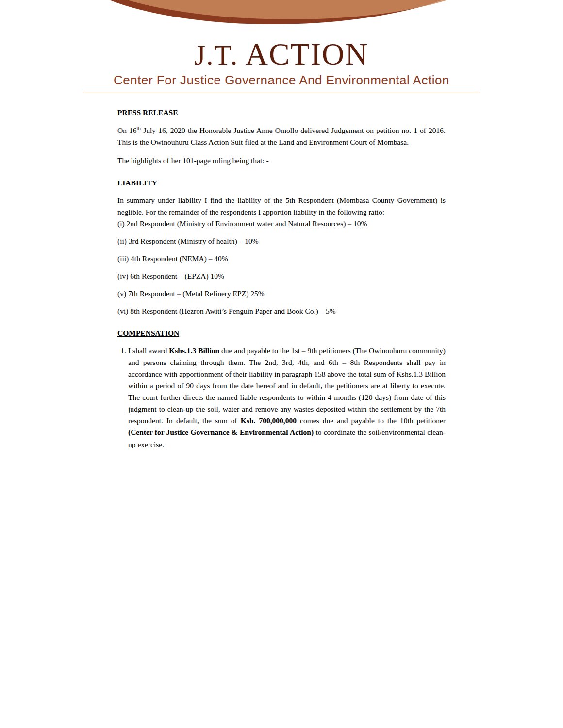J.T. ACTION
Center For Justice Governance And Environmental Action
PRESS RELEASE
On 16th July 16, 2020 the Honorable Justice Anne Omollo delivered Judgement on petition no. 1 of 2016. This is the Owinouhuru Class Action Suit filed at the Land and Environment Court of Mombasa.
The highlights of her 101-page ruling being that: -
LIABILITY
In summary under liability I find the liability of the 5th Respondent (Mombasa County Government) is neglible. For the remainder of the respondents I apportion liability in the following ratio:
(i) 2nd Respondent (Ministry of Environment water and Natural Resources) – 10%
(ii) 3rd Respondent (Ministry of health) – 10%
(iii) 4th Respondent (NEMA) – 40%
(iv) 6th Respondent – (EPZA) 10%
(v) 7th Respondent – (Metal Refinery EPZ) 25%
(vi) 8th Respondent (Hezron Awiti’s Penguin Paper and Book Co.) – 5%
COMPENSATION
I shall award Kshs.1.3 Billion due and payable to the 1st – 9th petitioners (The Owinouhuru community) and persons claiming through them. The 2nd, 3rd, 4th, and 6th – 8th Respondents shall pay in accordance with apportionment of their liability in paragraph 158 above the total sum of Kshs.1.3 Billion within a period of 90 days from the date hereof and in default, the petitioners are at liberty to execute. The court further directs the named liable respondents to within 4 months (120 days) from date of this judgment to clean-up the soil, water and remove any wastes deposited within the settlement by the 7th respondent. In default, the sum of Ksh. 700,000,000 comes due and payable to the 10th petitioner (Center for Justice Governance & Environmental Action) to coordinate the soil/environmental clean-up exercise.